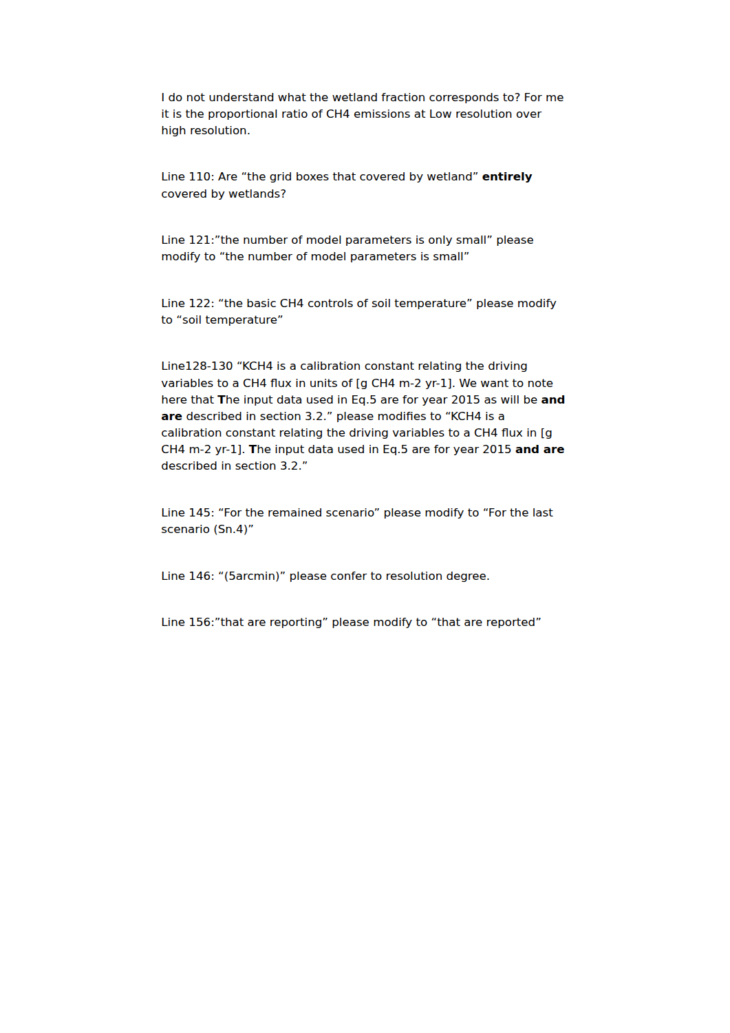I do not understand what the wetland fraction corresponds to? For me it is the proportional ratio of CH4 emissions at Low resolution over high resolution.
Line 110: Are “the grid boxes that covered by wetland” entirely covered by wetlands?
Line 121:”the number of model parameters is only small” please modify to “the number of model parameters is small”
Line 122: “the basic CH4 controls of soil temperature” please modify to “soil temperature”
Line128-130 “KCH4 is a calibration constant relating the driving variables to a CH4 flux in units of [g CH4 m-2 yr-1]. We want to note here that The input data used in Eq.5 are for year 2015 as will be and are described in section 3.2.” please modifies to “KCH4 is a calibration constant relating the driving variables to a CH4 flux in [g CH4 m-2 yr-1]. The input data used in Eq.5 are for year 2015 and are described in section 3.2.”
Line 145: “For the remained scenario” please modify to “For the last scenario (Sn.4)”
Line 146: “(5arcmin)” please confer to resolution degree.
Line 156:”that are reporting” please modify to “that are reported”